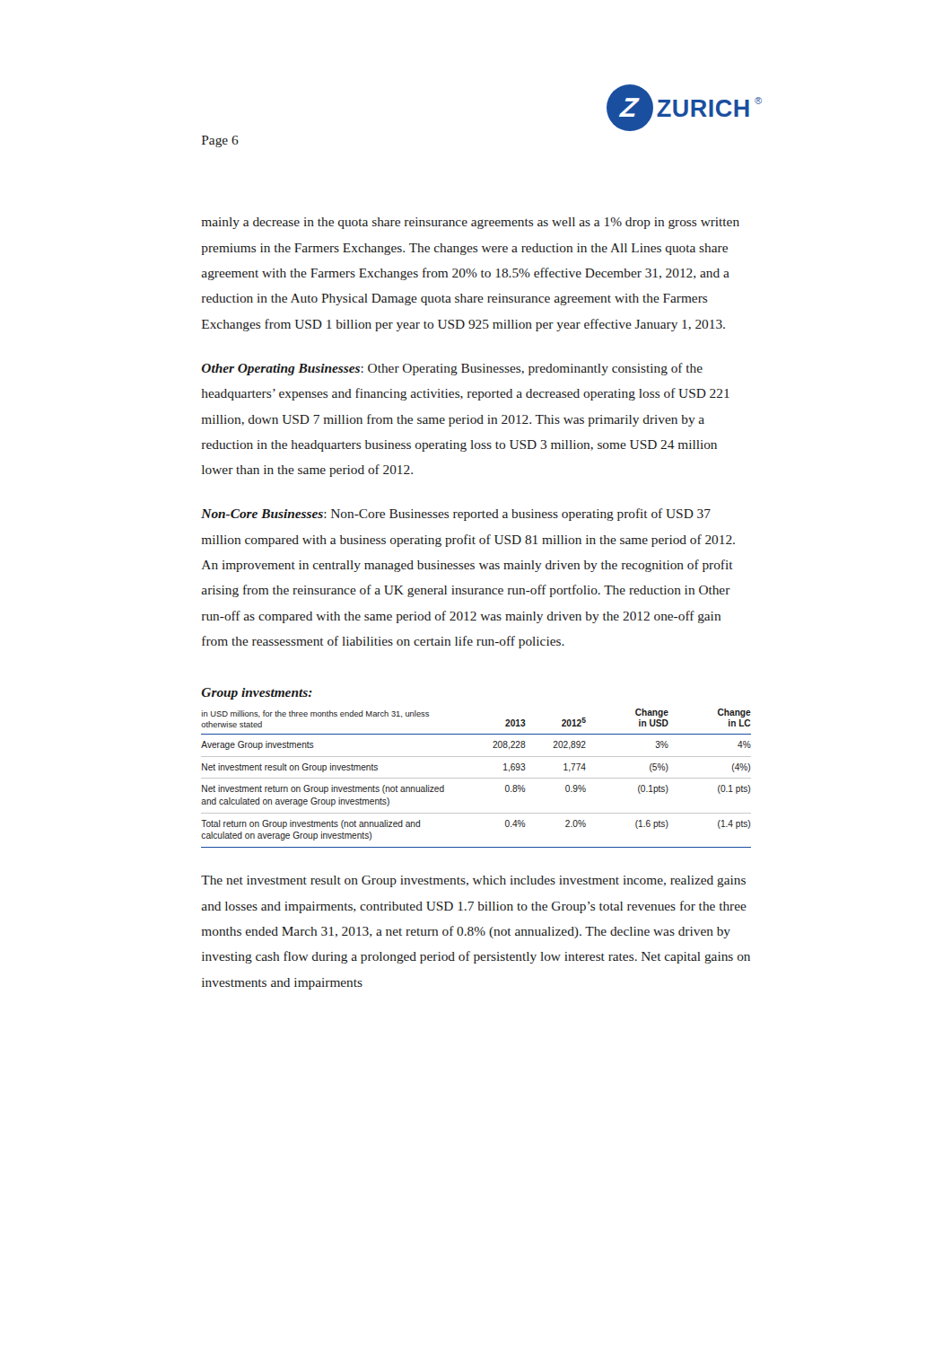Page 6
Z
ZURICH®
mainly a decrease in the quota share reinsurance agreements as well as a 1% drop in gross written premiums in the Farmers Exchanges. The changes were a reduction in the All Lines quota share agreement with the Farmers Exchanges from 20% to 18.5% effective December 31, 2012, and a reduction in the Auto Physical Damage quota share reinsurance agreement with the Farmers Exchanges from USD 1 billion per year to USD 925 million per year effective January 1, 2013.
Other Operating Businesses: Other Operating Businesses, predominantly consisting of the headquarters’ expenses and financing activities, reported a decreased operating loss of USD 221 million, down USD 7 million from the same period in 2012. This was primarily driven by a reduction in the headquarters business operating loss to USD 3 million, some USD 24 million lower than in the same period of 2012.
Non-Core Businesses: Non-Core Businesses reported a business operating profit of USD 37 million compared with a business operating profit of USD 81 million in the same period of 2012. An improvement in centrally managed businesses was mainly driven by the recognition of profit arising from the reinsurance of a UK general insurance run-off portfolio. The reduction in Other run-off as compared with the same period of 2012 was mainly driven by the 2012 one-off gain from the reassessment of liabilities on certain life run-off policies.
Group investments:
| in USD millions, for the three months ended March 31, unless otherwise stated | 2013 | 2012 5 | Change in USD | Change in LC |
| --- | --- | --- | --- | --- |
| Average Group investments | 208,228 | 202,892 | 3% | 4% |
| Net investment result on Group investments | 1,693 | 1,774 | (5%) | (4%) |
| Net investment return on Group investments (not annualized and calculated on average Group investments) | 0.8% | 0.9% | (0.1pts) | (0.1 pts) |
| Total return on Group investments (not annualized and calculated on average Group investments) | 0.4% | 2.0% | (1.6 pts) | (1.4 pts) |
The net investment result on Group investments, which includes investment income, realized gains and losses and impairments, contributed USD 1.7 billion to the Group’s total revenues for the three months ended March 31, 2013, a net return of 0.8% (not annualized). The decline was driven by investing cash flow during a prolonged period of persistently low interest rates. Net capital gains on investments and impairments